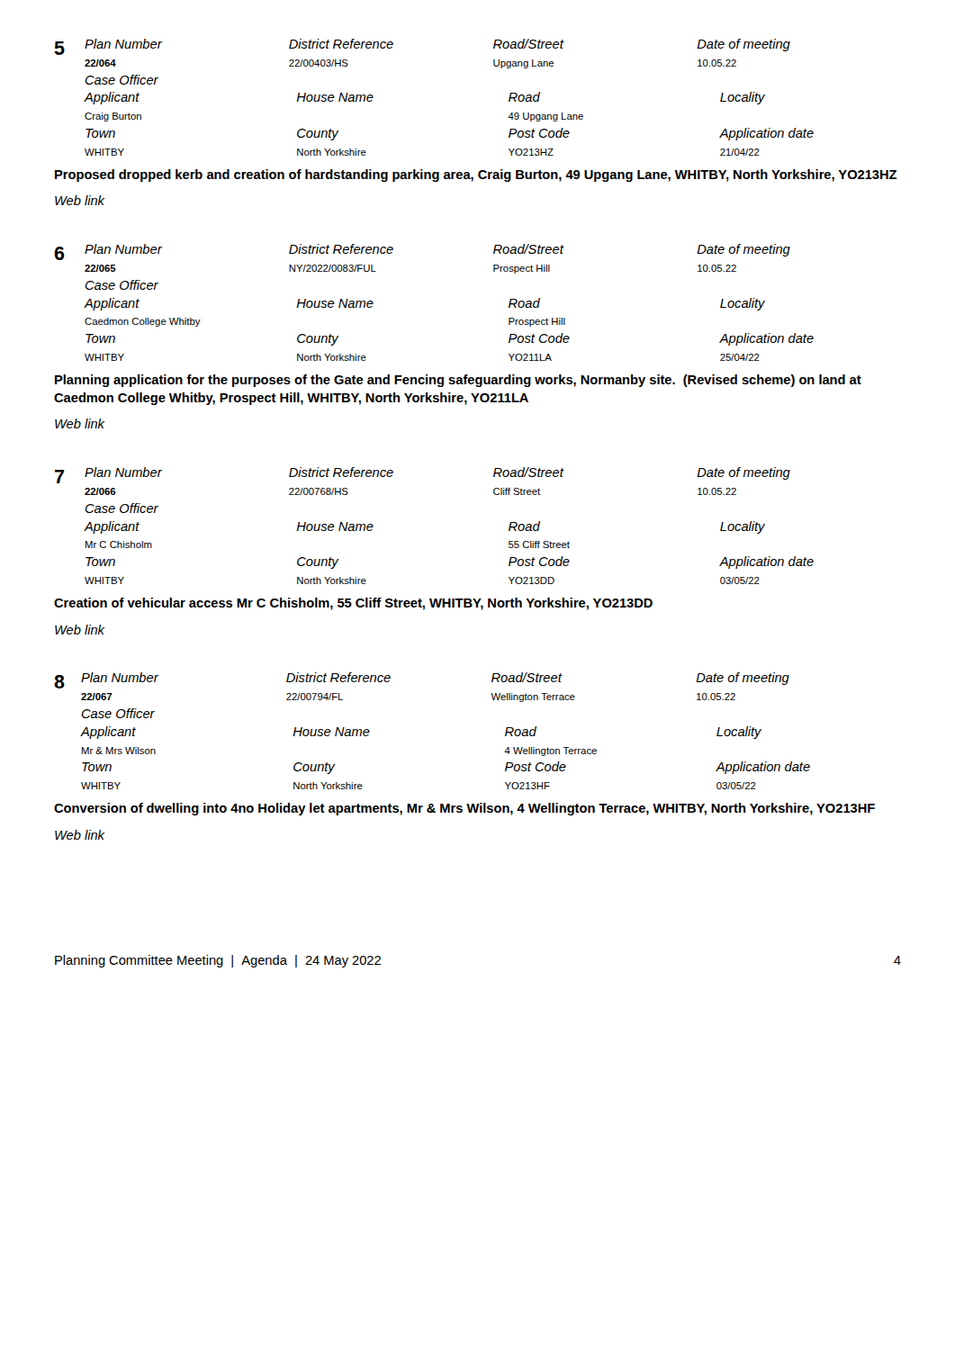5
Plan Number
22/064
District Reference
22/00403/HS
Road/Street
Upgang Lane
Date of meeting
10.05.22
Case Officer
Applicant
Craig Burton
House Name
Road
49 Upgang Lane
Locality
Town
WHITBY
County
North Yorkshire
Post Code
YO213HZ
Application date
21/04/22
Proposed dropped kerb and creation of hardstanding parking area, Craig Burton, 49 Upgang Lane, WHITBY, North Yorkshire, YO213HZ
Web link
6
Plan Number
22/065
District Reference
NY/2022/0083/FUL
Road/Street
Prospect Hill
Date of meeting
10.05.22
Case Officer
Applicant
Caedmon College Whitby
House Name
Road
Prospect Hill
Locality
Town
WHITBY
County
North Yorkshire
Post Code
YO211LA
Application date
25/04/22
Planning application for the purposes of the Gate and Fencing safeguarding works, Normanby site. (Revised scheme) on land at Caedmon College Whitby, Prospect Hill, WHITBY, North Yorkshire, YO211LA
Web link
7
Plan Number
22/066
District Reference
22/00768/HS
Road/Street
Cliff Street
Date of meeting
10.05.22
Case Officer
Applicant
Mr C Chisholm
House Name
Road
55 Cliff Street
Locality
Town
WHITBY
County
North Yorkshire
Post Code
YO213DD
Application date
03/05/22
Creation of vehicular access Mr C Chisholm, 55 Cliff Street, WHITBY, North Yorkshire, YO213DD
Web link
8
Plan Number
22/067
District Reference
22/00794/FL
Road/Street
Wellington Terrace
Date of meeting
10.05.22
Case Officer
Applicant
Mr & Mrs Wilson
House Name
Road
4 Wellington Terrace
Locality
Town
WHITBY
County
North Yorkshire
Post Code
YO213HF
Application date
03/05/22
Conversion of dwelling into 4no Holiday let apartments, Mr & Mrs Wilson, 4 Wellington Terrace, WHITBY, North Yorkshire, YO213HF
Web link
Planning Committee Meeting | Agenda | 24 May 2022
4